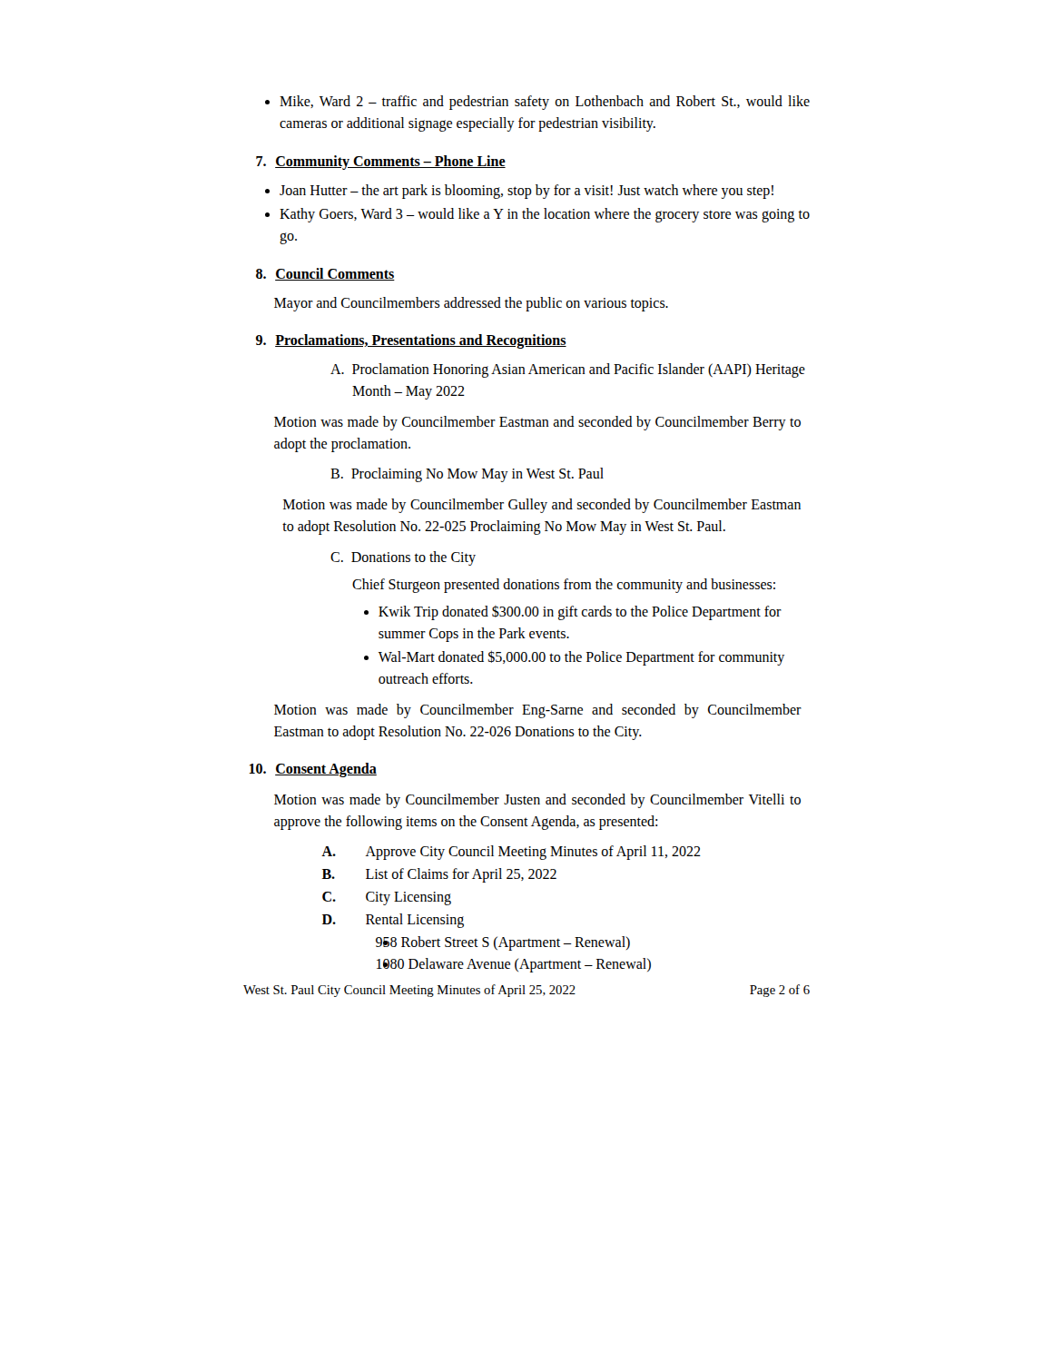Mike, Ward 2 – traffic and pedestrian safety on Lothenbach and Robert St., would like cameras or additional signage especially for pedestrian visibility.
7. Community Comments – Phone Line
Joan Hutter – the art park is blooming, stop by for a visit! Just watch where you step!
Kathy Goers, Ward 3 – would like a Y in the location where the grocery store was going to go.
8. Council Comments
Mayor and Councilmembers addressed the public on various topics.
9. Proclamations, Presentations and Recognitions
A. Proclamation Honoring Asian American and Pacific Islander (AAPI) Heritage Month – May 2022
Motion was made by Councilmember Eastman and seconded by Councilmember Berry to adopt the proclamation.
B. Proclaiming No Mow May in West St. Paul
Motion was made by Councilmember Gulley and seconded by Councilmember Eastman to adopt Resolution No. 22-025 Proclaiming No Mow May in West St. Paul.
C. Donations to the City
Chief Sturgeon presented donations from the community and businesses:
Kwik Trip donated $300.00 in gift cards to the Police Department for summer Cops in the Park events.
Wal-Mart donated $5,000.00 to the Police Department for community outreach efforts.
Motion was made by Councilmember Eng-Sarne and seconded by Councilmember Eastman to adopt Resolution No. 22-026 Donations to the City.
10. Consent Agenda
Motion was made by Councilmember Justen and seconded by Councilmember Vitelli to approve the following items on the Consent Agenda, as presented:
A. Approve City Council Meeting Minutes of April 11, 2022
B. List of Claims for April 25, 2022
C. City Licensing
D. Rental Licensing
958 Robert Street S (Apartment – Renewal)
1080 Delaware Avenue (Apartment – Renewal)
West St. Paul City Council Meeting Minutes of April 25, 2022 Page 2 of 6